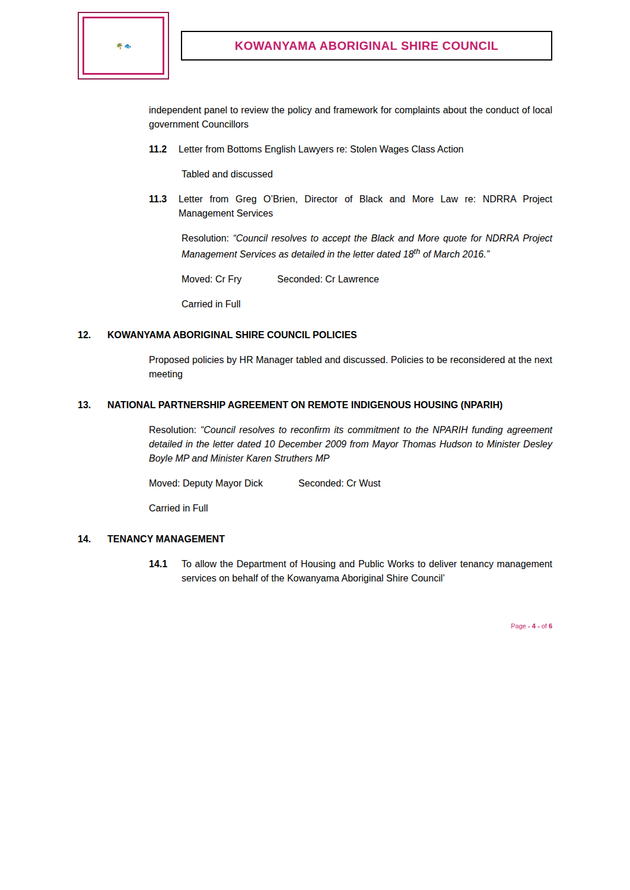🌴 🐟
KOWANYAMA ABORIGINAL SHIRE COUNCIL
independent panel to review the policy and framework for complaints about the conduct of local government Councillors
11.2 Letter from Bottoms English Lawyers re: Stolen Wages Class Action
Tabled and discussed
11.3 Letter from Greg O’Brien, Director of Black and More Law re: NDRRA Project Management Services
Resolution: “Council resolves to accept the Black and More quote for NDRRA Project Management Services as detailed in the letter dated 18th of March 2016.”
Moved: Cr Fry Seconded: Cr Lawrence
Carried in Full
12. Kowanyama Aboriginal Shire Council Policies
Proposed policies by HR Manager tabled and discussed. Policies to be reconsidered at the next meeting
13. National Partnership Agreement on Remote Indigenous Housing (NPARIH)
Resolution: “Council resolves to reconfirm its commitment to the NPARIH funding agreement detailed in the letter dated 10 December 2009 from Mayor Thomas Hudson to Minister Desley Boyle MP and Minister Karen Struthers MP
Moved: Deputy Mayor Dick Seconded: Cr Wust
Carried in Full
14. Tenancy Management
14.1 To allow the Department of Housing and Public Works to deliver tenancy management services on behalf of the Kowanyama Aboriginal Shire Council’
Page - 4 - of 6